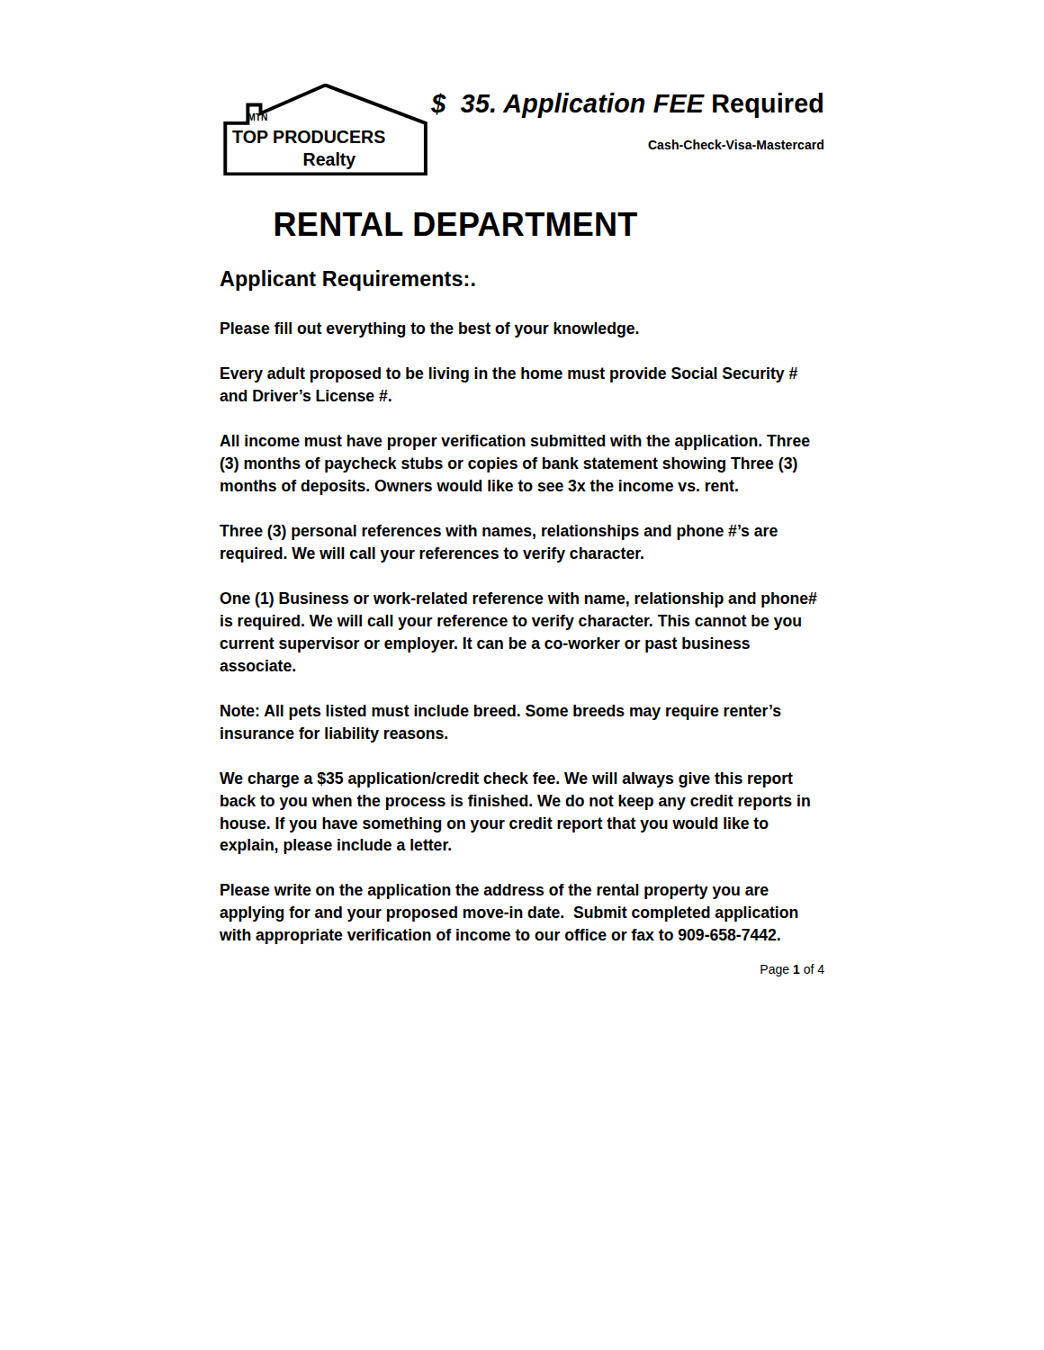MTN TOP PRODUCERS Realty
$ 35. Application FEE Required
Cash-Check-Visa-Mastercard
RENTAL DEPARTMENT
Applicant Requirements:.
Please fill out everything to the best of your knowledge.
Every adult proposed to be living in the home must provide Social Security # and Driver’s License #.
All income must have proper verification submitted with the application. Three (3) months of paycheck stubs or copies of bank statement showing Three (3) months of deposits. Owners would like to see 3x the income vs. rent.
Three (3) personal references with names, relationships and phone #’s are required. We will call your references to verify character.
One (1) Business or work-related reference with name, relationship and phone# is required. We will call your reference to verify character. This cannot be you current supervisor or employer. It can be a co-worker or past business associate.
Note: All pets listed must include breed. Some breeds may require renter’s insurance for liability reasons.
We charge a $35 application/credit check fee. We will always give this report back to you when the process is finished. We do not keep any credit reports in house. If you have something on your credit report that you would like to explain, please include a letter.
Please write on the application the address of the rental property you are applying for and your proposed move-in date. Submit completed application with appropriate verification of income to our office or fax to 909-658-7442.
Page 1 of 4